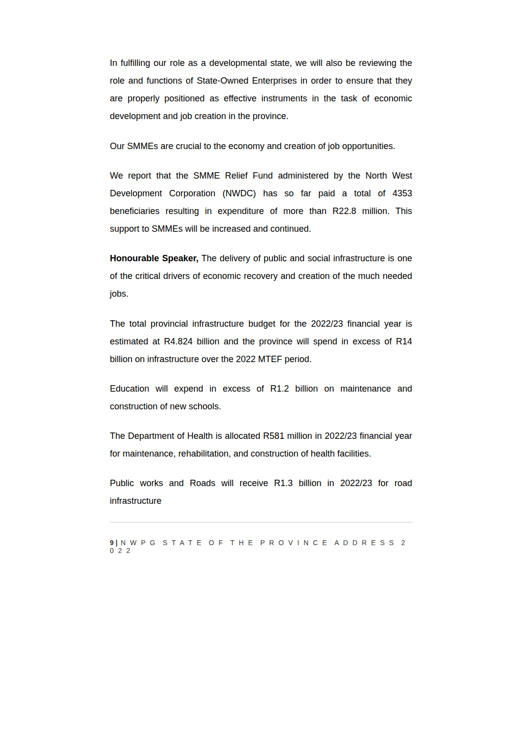In fulfilling our role as a developmental state, we will also be reviewing the role and functions of State-Owned Enterprises in order to ensure that they are properly positioned as effective instruments in the task of economic development and job creation in the province.
Our SMMEs are crucial to the economy and creation of job opportunities.
We report that the SMME Relief Fund administered by the North West Development Corporation (NWDC) has so far paid a total of 4353 beneficiaries resulting in expenditure of more than R22.8 million. This support to SMMEs will be increased and continued.
Honourable Speaker, The delivery of public and social infrastructure is one of the critical drivers of economic recovery and creation of the much needed jobs.
The total provincial infrastructure budget for the 2022/23 financial year is estimated at R4.824 billion and the province will spend in excess of R14 billion on infrastructure over the 2022 MTEF period.
Education will expend in excess of R1.2 billion on maintenance and construction of new schools.
The Department of Health is allocated R581 million in 2022/23 financial year for maintenance, rehabilitation, and construction of health facilities.
Public works and Roads will receive R1.3 billion in 2022/23 for road infrastructure
9 | N W P G S T A T E O F T H E P R O V I N C E A D D R E S S 2 0 2 2